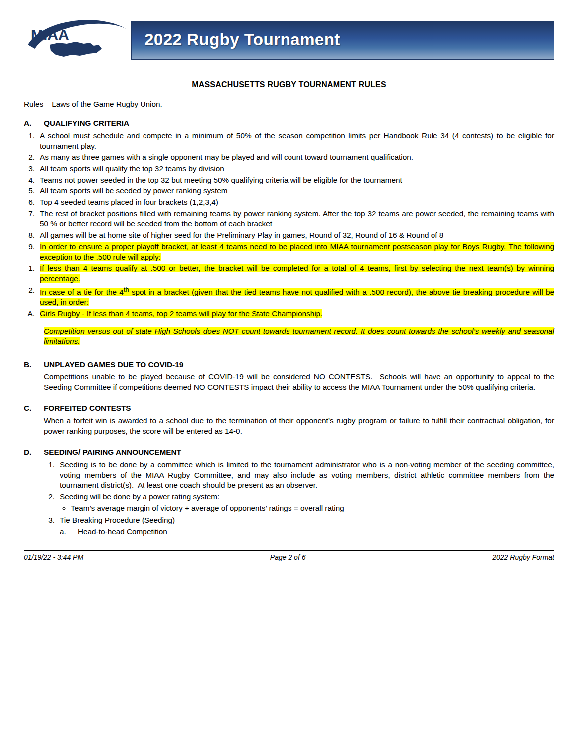MIAA
2022 Rugby Tournament
MASSACHUSETTS RUGBY TOURNAMENT RULES
Rules – Laws of the Game Rugby Union.
A. QUALIFYING CRITERIA
1. A school must schedule and compete in a minimum of 50% of the season competition limits per Handbook Rule 34 (4 contests) to be eligible for tournament play.
2. As many as three games with a single opponent may be played and will count toward tournament qualification.
3. All team sports will qualify the top 32 teams by division
4. Teams not power seeded in the top 32 but meeting 50% qualifying criteria will be eligible for the tournament
5. All team sports will be seeded by power ranking system
6. Top 4 seeded teams placed in four brackets (1,2,3,4)
7. The rest of bracket positions filled with remaining teams by power ranking system. After the top 32 teams are power seeded, the remaining teams with 50 % or better record will be seeded from the bottom of each bracket
8. All games will be at home site of higher seed for the Preliminary Play in games, Round of 32, Round of 16 & Round of 8
9. In order to ensure a proper playoff bracket, at least 4 teams need to be placed into MIAA tournament postseason play for Boys Rugby. The following exception to the .500 rule will apply:
1. If less than 4 teams qualify at .500 or better, the bracket will be completed for a total of 4 teams, first by selecting the next team(s) by winning percentage.
2. In case of a tie for the 4th spot in a bracket (given that the tied teams have not qualified with a .500 record), the above tie breaking procedure will be used, in order:
A. Girls Rugby - If less than 4 teams, top 2 teams will play for the State Championship.
Competition versus out of state High Schools does NOT count towards tournament record. It does count towards the school’s weekly and seasonal limitations.
B. UNPLAYED GAMES DUE TO COVID-19
Competitions unable to be played because of COVID-19 will be considered NO CONTESTS. Schools will have an opportunity to appeal to the Seeding Committee if competitions deemed NO CONTESTS impact their ability to access the MIAA Tournament under the 50% qualifying criteria.
C. FORFEITED CONTESTS
When a forfeit win is awarded to a school due to the termination of their opponent’s rugby program or failure to fulfill their contractual obligation, for power ranking purposes, the score will be entered as 14-0.
D. SEEDING/ PAIRING ANNOUNCEMENT
1. Seeding is to be done by a committee which is limited to the tournament administrator who is a non-voting member of the seeding committee, voting members of the MIAA Rugby Committee, and may also include as voting members, district athletic committee members from the tournament district(s). At least one coach should be present as an observer.
2. Seeding will be done by a power rating system:
Team’s average margin of victory + average of opponents’ ratings = overall rating
3. Tie Breaking Procedure (Seeding)
a. Head-to-head Competition
01/19/22 - 3:44 PM
Page 2 of 6
2022 Rugby Format